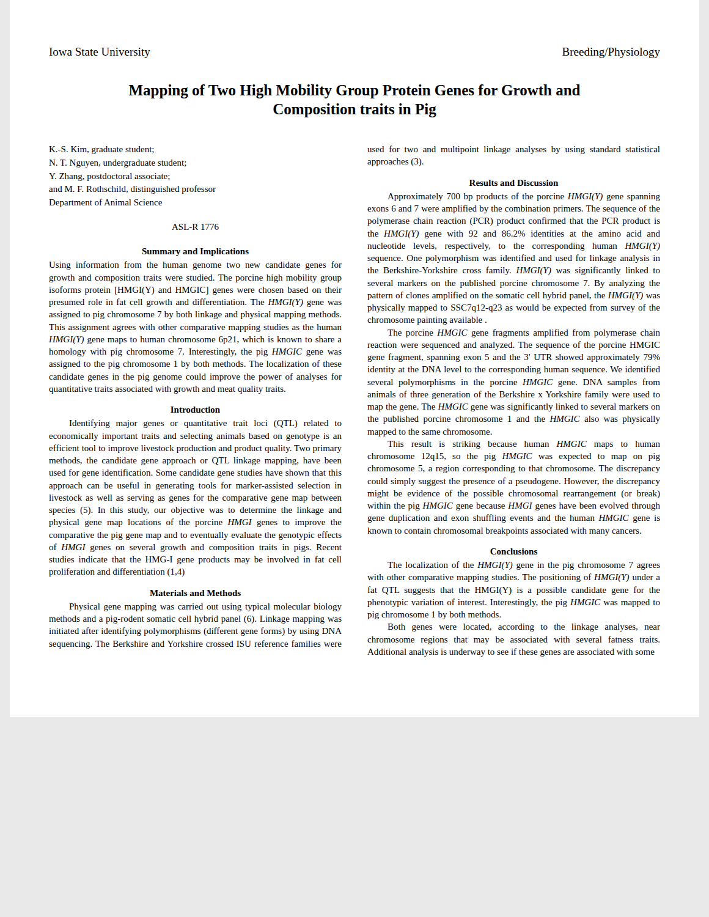Iowa State University Breeding/Physiology
Mapping of Two High Mobility Group Protein Genes for Growth and Composition traits in Pig
K.-S. Kim, graduate student;
N. T. Nguyen, undergraduate student;
Y. Zhang, postdoctoral associate;
and M. F. Rothschild, distinguished professor
Department of Animal Science
ASL-R 1776
Summary and Implications
Using information from the human genome two new candidate genes for growth and composition traits were studied. The porcine high mobility group isoforms protein [HMGI(Y) and HMGIC] genes were chosen based on their presumed role in fat cell growth and differentiation. The HMGI(Y) gene was assigned to pig chromosome 7 by both linkage and physical mapping methods. This assignment agrees with other comparative mapping studies as the human HMGI(Y) gene maps to human chromosome 6p21, which is known to share a homology with pig chromosome 7. Interestingly, the pig HMGIC gene was assigned to the pig chromosome 1 by both methods. The localization of these candidate genes in the pig genome could improve the power of analyses for quantitative traits associated with growth and meat quality traits.
Introduction
Identifying major genes or quantitative trait loci (QTL) related to economically important traits and selecting animals based on genotype is an efficient tool to improve livestock production and product quality. Two primary methods, the candidate gene approach or QTL linkage mapping, have been used for gene identification. Some candidate gene studies have shown that this approach can be useful in generating tools for marker-assisted selection in livestock as well as serving as genes for the comparative gene map between species (5). In this study, our objective was to determine the linkage and physical gene map locations of the porcine HMGI genes to improve the comparative the pig gene map and to eventually evaluate the genotypic effects of HMGI genes on several growth and composition traits in pigs. Recent studies indicate that the HMG-I gene products may be involved in fat cell proliferation and differentiation (1,4)
Materials and Methods
Physical gene mapping was carried out using typical molecular biology methods and a pig-rodent somatic cell hybrid panel (6). Linkage mapping was initiated after identifying polymorphisms (different gene forms) by using DNA sequencing. The Berkshire and Yorkshire crossed ISU reference families were used for two and multipoint linkage analyses by using standard statistical approaches (3).
Results and Discussion
Approximately 700 bp products of the porcine HMGI(Y) gene spanning exons 6 and 7 were amplified by the combination primers. The sequence of the polymerase chain reaction (PCR) product confirmed that the PCR product is the HMGI(Y) gene with 92 and 86.2% identities at the amino acid and nucleotide levels, respectively, to the corresponding human HMGI(Y) sequence. One polymorphism was identified and used for linkage analysis in the Berkshire-Yorkshire cross family. HMGI(Y) was significantly linked to several markers on the published porcine chromosome 7. By analyzing the pattern of clones amplified on the somatic cell hybrid panel, the HMGI(Y) was physically mapped to SSC7q12-q23 as would be expected from survey of the chromosome painting available .
The porcine HMGIC gene fragments amplified from polymerase chain reaction were sequenced and analyzed. The sequence of the porcine HMGIC gene fragment, spanning exon 5 and the 3' UTR showed approximately 79% identity at the DNA level to the corresponding human sequence. We identified several polymorphisms in the porcine HMGIC gene. DNA samples from animals of three generation of the Berkshire x Yorkshire family were used to map the gene. The HMGIC gene was significantly linked to several markers on the published porcine chromosome 1 and the HMGIC also was physically mapped to the same chromosome.
This result is striking because human HMGIC maps to human chromosome 12q15, so the pig HMGIC was expected to map on pig chromosome 5, a region corresponding to that chromosome. The discrepancy could simply suggest the presence of a pseudogene. However, the discrepancy might be evidence of the possible chromosomal rearrangement (or break) within the pig HMGIC gene because HMGI genes have been evolved through gene duplication and exon shuffling events and the human HMGIC gene is known to contain chromosomal breakpoints associated with many cancers.
Conclusions
The localization of the HMGI(Y) gene in the pig chromosome 7 agrees with other comparative mapping studies. The positioning of HMGI(Y) under a fat QTL suggests that the HMGI(Y) is a possible candidate gene for the phenotypic variation of interest. Interestingly, the pig HMGIC was mapped to pig chromosome 1 by both methods.
Both genes were located, according to the linkage analyses, near chromosome regions that may be associated with several fatness traits. Additional analysis is underway to see if these genes are associated with some